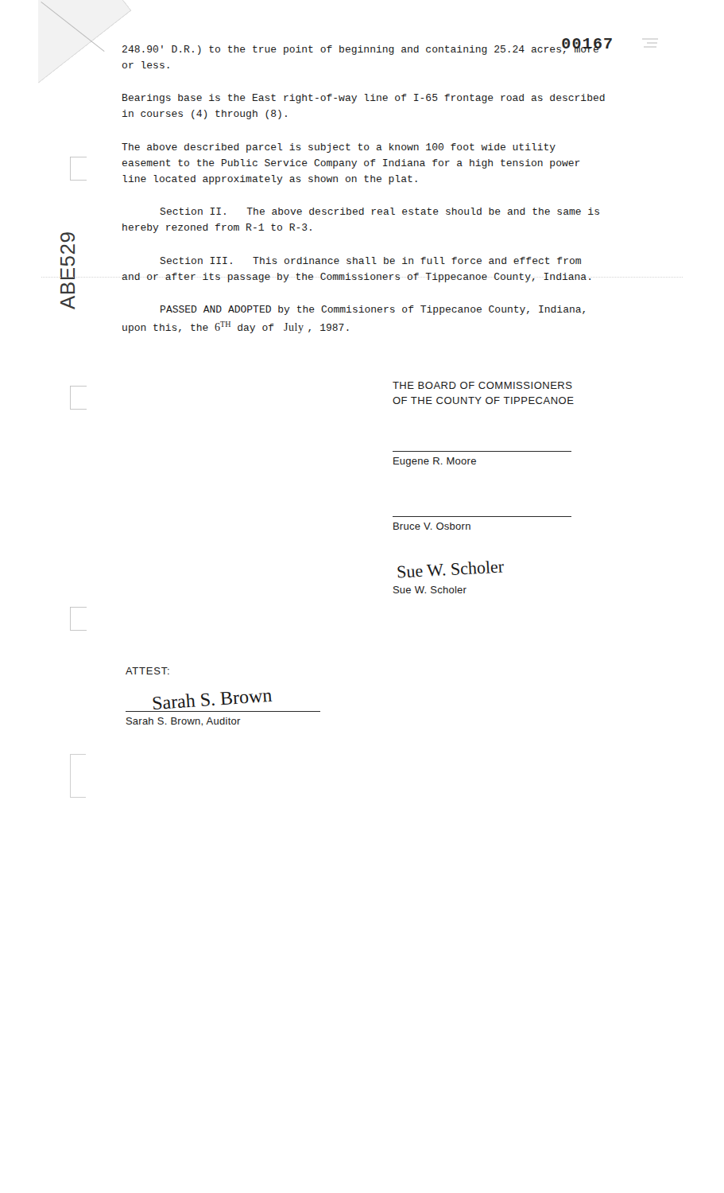00167
ABE529
248.90' D.R.) to the true point of beginning and containing 25.24 acres, more or less.
Bearings base is the East right-of-way line of I-65 frontage road as described in courses (4) through (8).
The above described parcel is subject to a known 100 foot wide utility easement to the Public Service Company of Indiana for a high tension power line located approximately as shown on the plat.
Section II. The above described real estate should be and the same is hereby rezoned from R-1 to R-3.
Section III. This ordinance shall be in full force and effect from and or after its passage by the Commissioners of Tippecanoe County, Indiana.
PASSED AND ADOPTED by the Commisioners of Tippecanoe County, Indiana, upon this, the 6 TH day of July , 1987.
THE BOARD OF COMMISSIONERS
OF THE COUNTY OF TIPPECANOE
Eugene R. Moore
Bruce V. Osborn
Sue W. Scholer
Sue W. Scholer
ATTEST:
Sarah S. Brown
Sarah S. Brown, Auditor